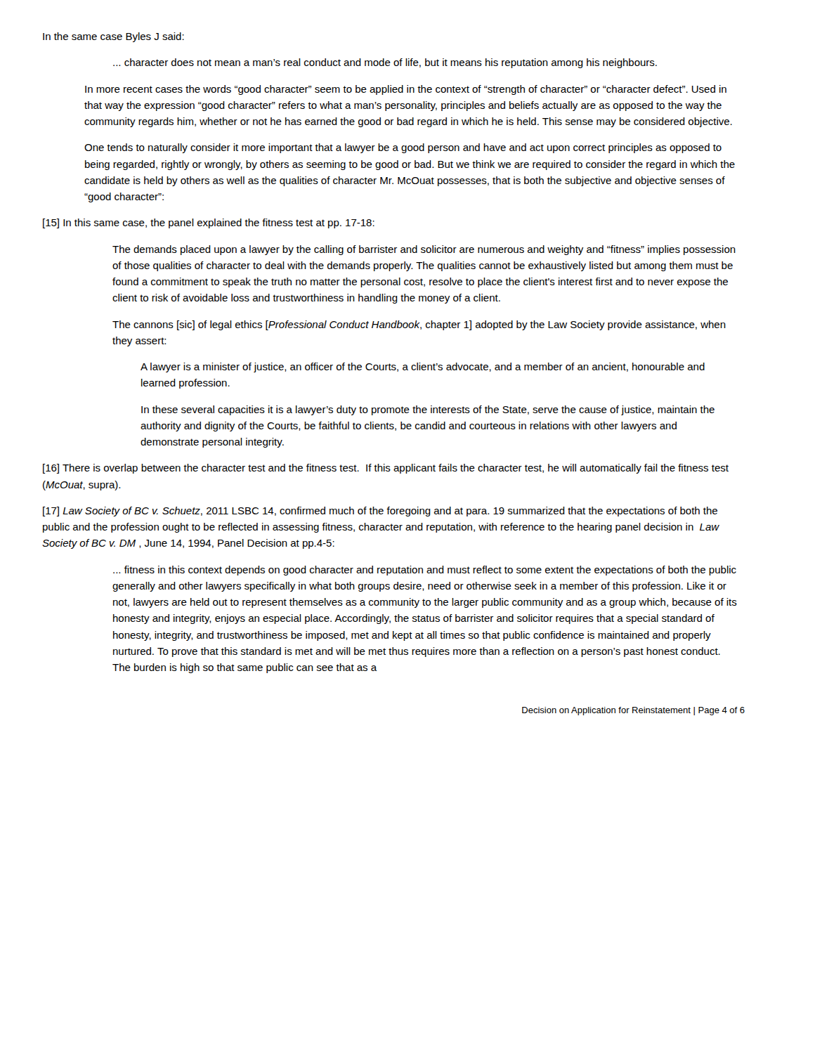In the same case Byles J said:
... character does not mean a man’s real conduct and mode of life, but it means his reputation among his neighbours.
In more recent cases the words “good character” seem to be applied in the context of “strength of character” or “character defect”. Used in that way the expression “good character” refers to what a man’s personality, principles and beliefs actually are as opposed to the way the community regards him, whether or not he has earned the good or bad regard in which he is held. This sense may be considered objective.
One tends to naturally consider it more important that a lawyer be a good person and have and act upon correct principles as opposed to being regarded, rightly or wrongly, by others as seeming to be good or bad. But we think we are required to consider the regard in which the candidate is held by others as well as the qualities of character Mr. McOuat possesses, that is both the subjective and objective senses of “good character”:
[15] In this same case, the panel explained the fitness test at pp. 17-18:
The demands placed upon a lawyer by the calling of barrister and solicitor are numerous and weighty and “fitness” implies possession of those qualities of character to deal with the demands properly. The qualities cannot be exhaustively listed but among them must be found a commitment to speak the truth no matter the personal cost, resolve to place the client's interest first and to never expose the client to risk of avoidable loss and trustworthiness in handling the money of a client.
The cannons [sic] of legal ethics [Professional Conduct Handbook, chapter 1] adopted by the Law Society provide assistance, when they assert:
A lawyer is a minister of justice, an officer of the Courts, a client’s advocate, and a member of an ancient, honourable and learned profession.
In these several capacities it is a lawyer’s duty to promote the interests of the State, serve the cause of justice, maintain the authority and dignity of the Courts, be faithful to clients, be candid and courteous in relations with other lawyers and demonstrate personal integrity.
[16] There is overlap between the character test and the fitness test. If this applicant fails the character test, he will automatically fail the fitness test (McOuat, supra).
[17] Law Society of BC v. Schuetz, 2011 LSBC 14, confirmed much of the foregoing and at para. 19 summarized that the expectations of both the public and the profession ought to be reflected in assessing fitness, character and reputation, with reference to the hearing panel decision in Law Society of BC v. DM , June 14, 1994, Panel Decision at pp.4-5:
... fitness in this context depends on good character and reputation and must reflect to some extent the expectations of both the public generally and other lawyers specifically in what both groups desire, need or otherwise seek in a member of this profession. Like it or not, lawyers are held out to represent themselves as a community to the larger public community and as a group which, because of its honesty and integrity, enjoys an especial place. Accordingly, the status of barrister and solicitor requires that a special standard of honesty, integrity, and trustworthiness be imposed, met and kept at all times so that public confidence is maintained and properly nurtured. To prove that this standard is met and will be met thus requires more than a reflection on a person’s past honest conduct. The burden is high so that same public can see that as a
Decision on Application for Reinstatement | Page 4 of 6